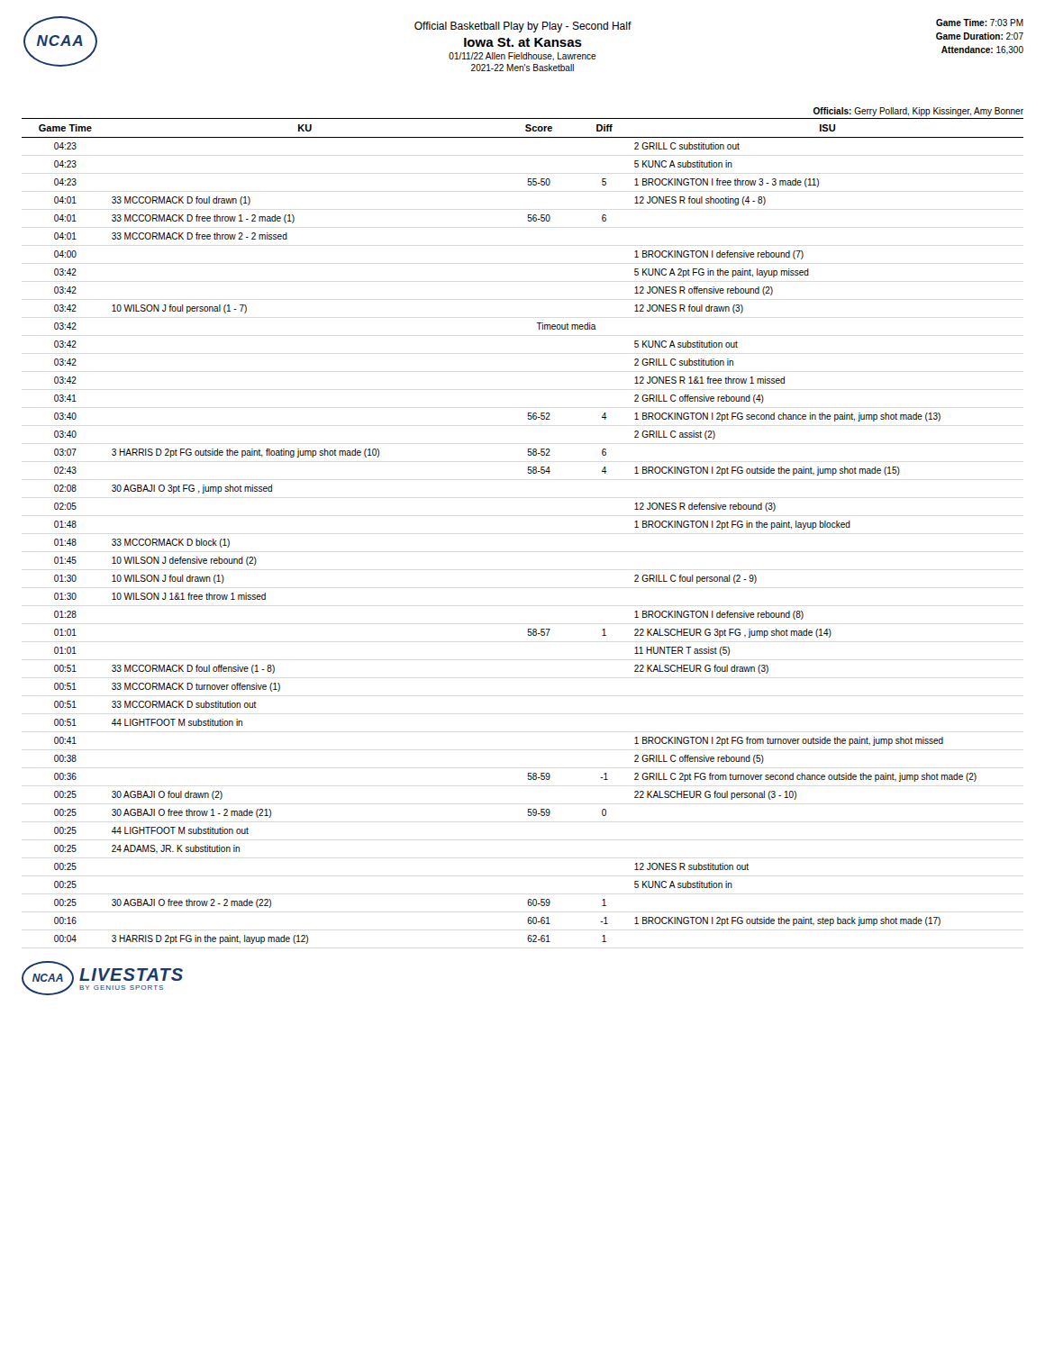NCAA
Official Basketball Play by Play - Second Half
Iowa St. at Kansas
01/11/22 Allen Fieldhouse, Lawrence
2021-22 Men's Basketball
Game Time: 7:03 PM
Game Duration: 2:07
Attendance: 16,300
Officials: Gerry Pollard, Kipp Kissinger, Amy Bonner
| Game Time | KU | Score | Diff | ISU |
| --- | --- | --- | --- | --- |
| 04:23 | | | | 2 GRILL C substitution out |
| 04:23 | | | | 5 KUNC A substitution in |
| 04:23 | | 55-50 | 5 | 1 BROCKINGTON I free throw 3 - 3 made (11) |
| 04:01 | 33 MCCORMACK D foul drawn (1) | | | 12 JONES R foul shooting (4 - 8) |
| 04:01 | 33 MCCORMACK D free throw 1 - 2 made (1) | 56-50 | 6 | |
| 04:01 | 33 MCCORMACK D free throw 2 - 2 missed | | | |
| 04:00 | | | | 1 BROCKINGTON I defensive rebound (7) |
| 03:42 | | | | 5 KUNC A 2pt FG in the paint, layup missed |
| 03:42 | | | | 12 JONES R offensive rebound (2) |
| 03:42 | 10 WILSON J foul personal (1 - 7) | | | 12 JONES R foul drawn (3) |
| 03:42 | Timeout media |
| 03:42 | | | | 5 KUNC A substitution out |
| 03:42 | | | | 2 GRILL C substitution in |
| 03:42 | | | | 12 JONES R 1&1 free throw 1 missed |
| 03:41 | | | | 2 GRILL C offensive rebound (4) |
| 03:40 | | 56-52 | 4 | 1 BROCKINGTON I 2pt FG second chance in the paint, jump shot made (13) |
| 03:40 | | | | 2 GRILL C assist (2) |
| 03:07 | 3 HARRIS D 2pt FG outside the paint, floating jump shot made (10) | 58-52 | 6 | |
| 02:43 | | 58-54 | 4 | 1 BROCKINGTON I 2pt FG outside the paint, jump shot made (15) |
| 02:08 | 30 AGBAJI O 3pt FG , jump shot missed | | | |
| 02:05 | | | | 12 JONES R defensive rebound (3) |
| 01:48 | | | | 1 BROCKINGTON I 2pt FG in the paint, layup blocked |
| 01:48 | 33 MCCORMACK D block (1) | | | |
| 01:45 | 10 WILSON J defensive rebound (2) | | | |
| 01:30 | 10 WILSON J foul drawn (1) | | | 2 GRILL C foul personal (2 - 9) |
| 01:30 | 10 WILSON J 1&1 free throw 1 missed | | | |
| 01:28 | | | | 1 BROCKINGTON I defensive rebound (8) |
| 01:01 | | 58-57 | 1 | 22 KALSCHEUR G 3pt FG , jump shot made (14) |
| 01:01 | | | | 11 HUNTER T assist (5) |
| 00:51 | 33 MCCORMACK D foul offensive (1 - 8) | | | 22 KALSCHEUR G foul drawn (3) |
| 00:51 | 33 MCCORMACK D turnover offensive (1) | | | |
| 00:51 | 33 MCCORMACK D substitution out | | | |
| 00:51 | 44 LIGHTFOOT M substitution in | | | |
| 00:41 | | | | 1 BROCKINGTON I 2pt FG from turnover outside the paint, jump shot missed |
| 00:38 | | | | 2 GRILL C offensive rebound (5) |
| 00:36 | | 58-59 | -1 | 2 GRILL C 2pt FG from turnover second chance outside the paint, jump shot made (2) |
| 00:25 | 30 AGBAJI O foul drawn (2) | | | 22 KALSCHEUR G foul personal (3 - 10) |
| 00:25 | 30 AGBAJI O free throw 1 - 2 made (21) | 59-59 | 0 | |
| 00:25 | 44 LIGHTFOOT M substitution out | | | |
| 00:25 | 24 ADAMS, JR. K substitution in | | | |
| 00:25 | | | | 12 JONES R substitution out |
| 00:25 | | | | 5 KUNC A substitution in |
| 00:25 | 30 AGBAJI O free throw 2 - 2 made (22) | 60-59 | 1 | |
| 00:16 | | 60-61 | -1 | 1 BROCKINGTON I 2pt FG outside the paint, step back jump shot made (17) |
| 00:04 | 3 HARRIS D 2pt FG in the paint, layup made (12) | 62-61 | 1 | |
NCAA
LIVESTATS
BY GENIUS SPORTS